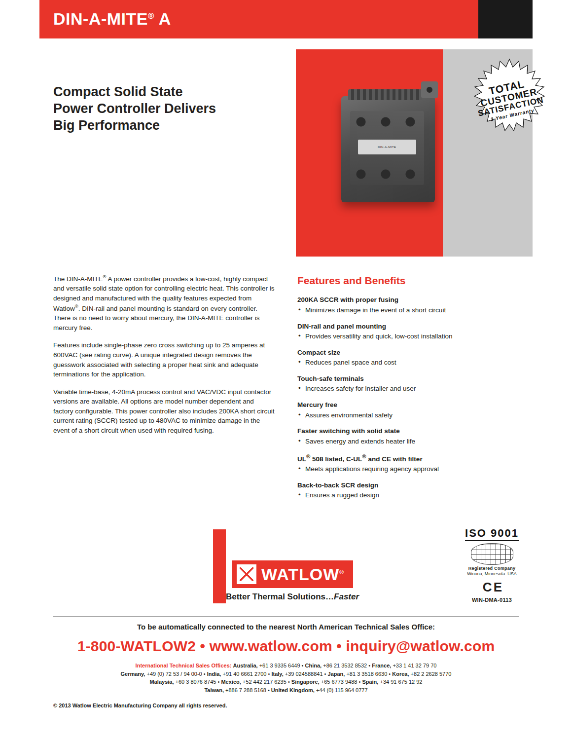DIN-A-MITE® A
Compact Solid State
Power Controller Delivers
Big Performance
DIN-A-MITE
TOTAL CUSTOMER SATISFACTION 3 Year Warranty
The DIN-A-MITE® A power controller provides a low-cost, highly compact and versatile solid state option for controlling electric heat. This controller is designed and manufactured with the quality features expected from Watlow®. DIN-rail and panel mounting is standard on every controller. There is no need to worry about mercury, the DIN-A-MITE controller is mercury free.
Features include single-phase zero cross switching up to 25 amperes at 600VAC (see rating curve). A unique integrated design removes the guesswork associated with selecting a proper heat sink and adequate terminations for the application.
Variable time-base, 4-20mA process control and VAC/VDC input contactor versions are available. All options are model number dependent and factory configurable. This power controller also includes 200KA short circuit current rating (SCCR) tested up to 480VAC to minimize damage in the event of a short circuit when used with required fusing.
Features and Benefits
200KA SCCR with proper fusing
Minimizes damage in the event of a short circuit
DIN-rail and panel mounting
Provides versatility and quick, low-cost installation
Compact size
Reduces panel space and cost
Touch-safe terminals
Increases safety for installer and user
Mercury free
Assures environmental safety
Faster switching with solid state
Saves energy and extends heater life
UL® 508 listed, C-UL® and CE with filter
Meets applications requiring agency approval
Back-to-back SCR design
Ensures a rugged design
WATLOW®
Better Thermal Solutions…Faster
ISO 9001
Registered Company
Winona, Minnesota USA
C E
WIN-DMA-0113
To be automatically connected to the nearest North American Technical Sales Office:
1-800-WATLOW2 • www.watlow.com • inquiry@watlow.com
International Technical Sales Offices: Australia, +61 3 9335 6449 • China, +86 21 3532 8532 • France, +33 1 41 32 79 70
Germany, +49 (0) 72 53 / 94 00-0 • India, +91 40 6661 2700 • Italy, +39 024588841 • Japan, +81 3 3518 6630 • Korea, +82 2 2628 5770
Malaysia, +60 3 8076 8745 • Mexico, +52 442 217 6235 • Singapore, +65 6773 9488 • Spain, +34 91 675 12 92
Taiwan, +886 7 288 5168 • United Kingdom, +44 (0) 115 964 0777
© 2013 Watlow Electric Manufacturing Company all rights reserved.